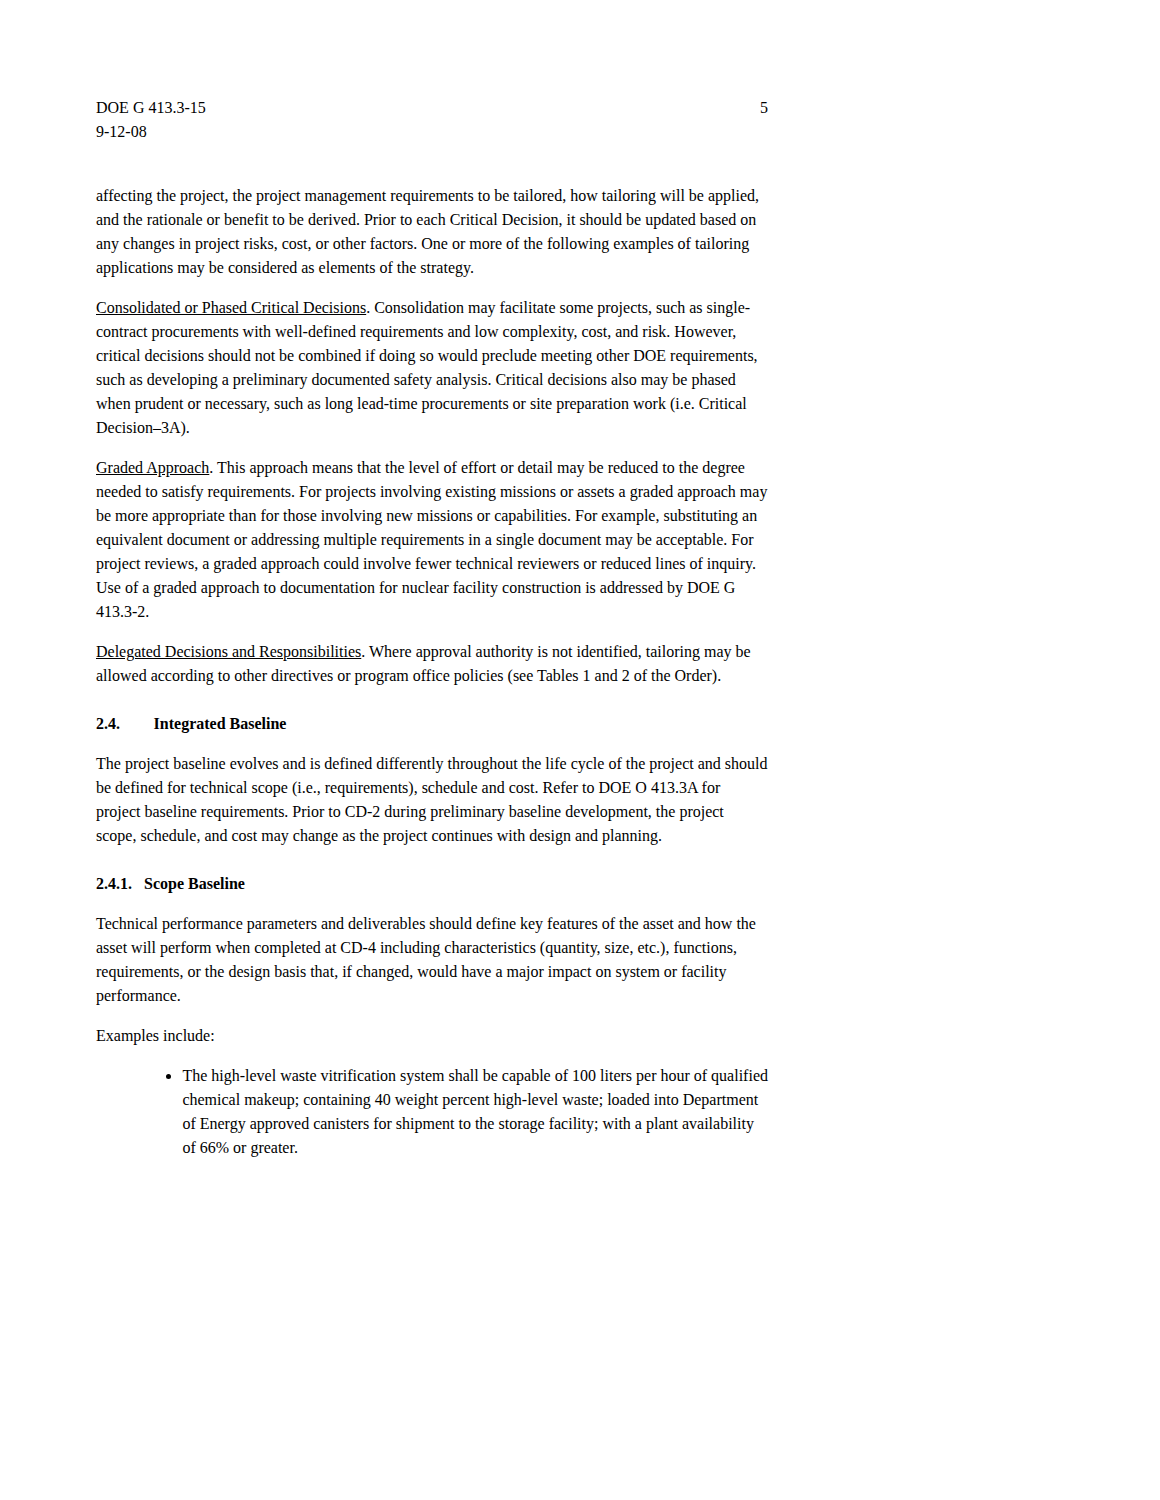DOE G 413.3-15
9-12-08
5
affecting the project, the project management requirements to be tailored, how tailoring will be applied, and the rationale or benefit to be derived. Prior to each Critical Decision, it should be updated based on any changes in project risks, cost, or other factors. One or more of the following examples of tailoring applications may be considered as elements of the strategy.
Consolidated or Phased Critical Decisions. Consolidation may facilitate some projects, such as single-contract procurements with well-defined requirements and low complexity, cost, and risk. However, critical decisions should not be combined if doing so would preclude meeting other DOE requirements, such as developing a preliminary documented safety analysis. Critical decisions also may be phased when prudent or necessary, such as long lead-time procurements or site preparation work (i.e. Critical Decision–3A).
Graded Approach. This approach means that the level of effort or detail may be reduced to the degree needed to satisfy requirements. For projects involving existing missions or assets a graded approach may be more appropriate than for those involving new missions or capabilities. For example, substituting an equivalent document or addressing multiple requirements in a single document may be acceptable. For project reviews, a graded approach could involve fewer technical reviewers or reduced lines of inquiry. Use of a graded approach to documentation for nuclear facility construction is addressed by DOE G 413.3-2.
Delegated Decisions and Responsibilities. Where approval authority is not identified, tailoring may be allowed according to other directives or program office policies (see Tables 1 and 2 of the Order).
2.4. Integrated Baseline
The project baseline evolves and is defined differently throughout the life cycle of the project and should be defined for technical scope (i.e., requirements), schedule and cost. Refer to DOE O 413.3A for project baseline requirements. Prior to CD-2 during preliminary baseline development, the project scope, schedule, and cost may change as the project continues with design and planning.
2.4.1. Scope Baseline
Technical performance parameters and deliverables should define key features of the asset and how the asset will perform when completed at CD-4 including characteristics (quantity, size, etc.), functions, requirements, or the design basis that, if changed, would have a major impact on system or facility performance.
Examples include:
The high-level waste vitrification system shall be capable of 100 liters per hour of qualified chemical makeup; containing 40 weight percent high-level waste; loaded into Department of Energy approved canisters for shipment to the storage facility; with a plant availability of 66% or greater.